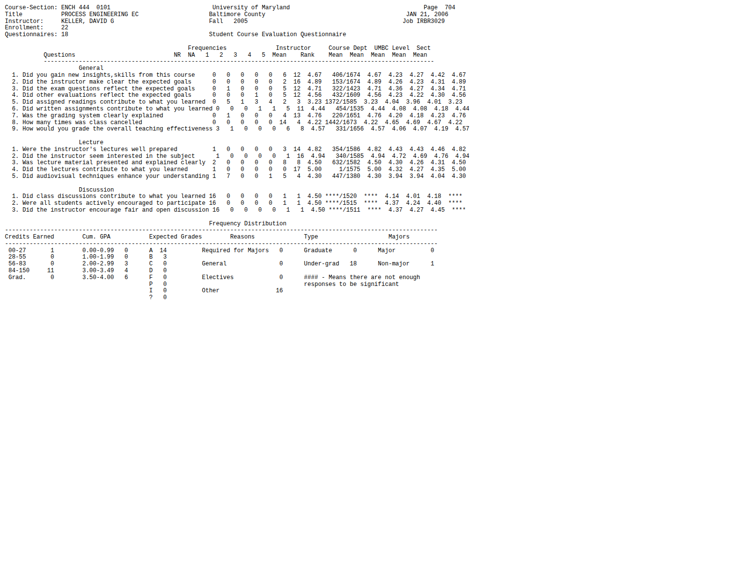Course-Section: ENCH 444  0101                             University of Maryland                                      Page  704
Title           PROCESS ENGINEERING EC                    Baltimore County                                        JAN 21, 2006
Instructor:     KELLER, DAVID G                           Fall   2005                                            Job IRBR3029
Enrollment:     22
Questionnaires: 18                                        Student Course Evaluation Questionnaire

                                                    Frequencies              Instructor     Course Dept  UMBC Level  Sect
           Questions                            NR  NA   1   2   3   4   5  Mean    Rank    Mean  Mean  Mean  Mean  Mean
           ---------------------------------------------------------------------------------------------------------------
                     General
  1. Did you gain new insights,skills from this course     0   0   0   0   0   6  12  4.67   406/1674  4.67  4.23  4.27  4.42  4.67
  2. Did the instructor make clear the expected goals      0   0   0   0   0   2  16  4.89   153/1674  4.89  4.26  4.23  4.31  4.89
  3. Did the exam questions reflect the expected goals     0   1   0   0   0   5  12  4.71   322/1423  4.71  4.36  4.27  4.34  4.71
  4. Did other evaluations reflect the expected goals      0   0   0   1   0   5  12  4.56   432/1609  4.56  4.23  4.22  4.30  4.56
  5. Did assigned readings contribute to what you learned  0   5   1   3   4   2   3  3.23 1372/1585  3.23  4.04  3.96  4.01  3.23
  6. Did written assignments contribute to what you learned 0   0   0   1   1   5  11  4.44   454/1535  4.44  4.08  4.08  4.18  4.44
  7. Was the grading system clearly explained              0   1   0   0   0   4  13  4.76   220/1651  4.76  4.20  4.18  4.23  4.76
  8. How many times was class cancelled                    0   0   0   0   0  14   4  4.22 1442/1673  4.22  4.65  4.69  4.67  4.22
  9. How would you grade the overall teaching effectiveness 3   1   0   0   0   6   8  4.57   331/1656  4.57  4.06  4.07  4.19  4.57

                     Lecture
  1. Were the instructor's lectures well prepared          1   0   0   0   0   3  14  4.82   354/1586  4.82  4.43  4.43  4.46  4.82
  2. Did the instructor seem interested in the subject      1   0   0   0   0   1  16  4.94   340/1585  4.94  4.72  4.69  4.76  4.94
  3. Was lecture material presented and explained clearly  2   0   0   0   0   8   8  4.50   632/1582  4.50  4.30  4.26  4.31  4.50
  4. Did the lectures contribute to what you learned       1   0   0   0   0   0  17  5.00     1/1575  5.00  4.32  4.27  4.35  5.00
  5. Did audiovisual techniques enhance your understanding 1   7   0   0   1   5   4  4.30   447/1380  4.30  3.94  3.94  4.04  4.30

                     Discussion
  1. Did class discussions contribute to what you learned 16   0   0   0   0   1   1  4.50 ****/1520  ****  4.14  4.01  4.18  ****
  2. Were all students actively encouraged to participate 16   0   0   0   0   1   1  4.50 ****/1515  ****  4.37  4.24  4.40  ****
  3. Did the instructor encourage fair and open discussion 16   0   0   0   0   1   1  4.50 ****/1511  ****  4.37  4.27  4.45  ****

                                                          Frequency Distribution
---------------------------------------------------------------------------------------------------------------------------
Credits Earned        Cum. GPA           Expected Grades        Reasons              Type                    Majors
---------------------------------------------------------------------------------------------------------------------------
 00-27       1        0.00-0.99   0      A  14          Required for Majors   0      Graduate      0      Major          0
 28-55       0        1.00-1.99   0      B   3
 56-83       0        2.00-2.99   3      C   0          General               0      Under-grad   18      Non-major      1
 84-150     11        3.00-3.49   4      D   0
 Grad.       0        3.50-4.00   6      F   0          Electives             0      #### - Means there are not enough
                                         P   0                                       responses to be significant
                                         I   0          Other                16
                                         ?   0